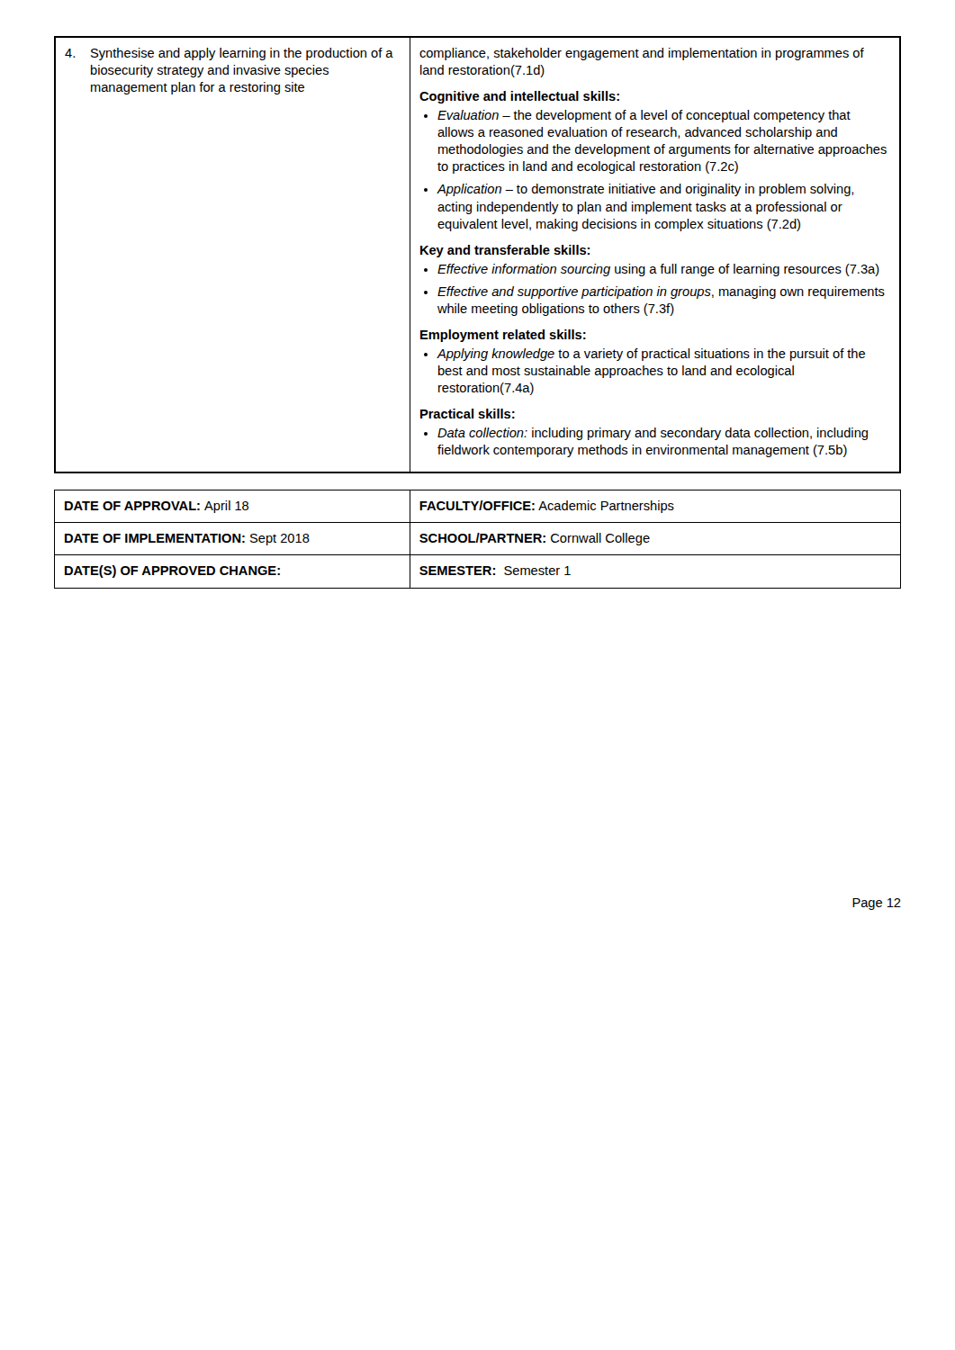| 4. Synthesise and apply learning in the production of a biosecurity strategy and invasive species management plan for a restoring site | compliance, stakeholder engagement and implementation in programmes of land restoration(7.1d) Cognitive and intellectual skills: Evaluation – the development of a level of conceptual competency that allows a reasoned evaluation of research, advanced scholarship and methodologies and the development of arguments for alternative approaches to practices in land and ecological restoration (7.2c) Application – to demonstrate initiative and originality in problem solving, acting independently to plan and implement tasks at a professional or equivalent level, making decisions in complex situations (7.2d) Key and transferable skills: Effective information sourcing using a full range of learning resources (7.3a) Effective and supportive participation in groups , managing own requirements while meeting obligations to others (7.3f) Employment related skills: Applying knowledge to a variety of practical situations in the pursuit of the best and most sustainable approaches to land and ecological restoration(7.4a) Practical skills: Data collection: including primary and secondary data collection, including fieldwork contemporary methods in environmental management (7.5b) |
| DATE OF APPROVAL: April 18 | FACULTY/OFFICE: Academic Partnerships |
| DATE OF IMPLEMENTATION: Sept 2018 | SCHOOL/PARTNER: Cornwall College |
| DATE(S) OF APPROVED CHANGE: | SEMESTER: Semester 1 |
Page 12